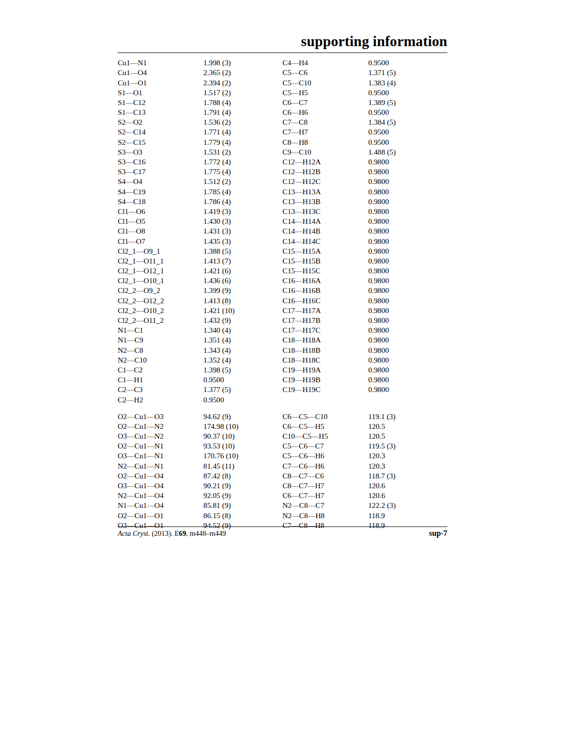supporting information
| Cu1—N1 | 1.998 (3) | C4—H4 | 0.9500 |
| Cu1—O4 | 2.365 (2) | C5—C6 | 1.371 (5) |
| Cu1—O1 | 2.394 (2) | C5—C10 | 1.383 (4) |
| S1—O1 | 1.517 (2) | C5—H5 | 0.9500 |
| S1—C12 | 1.788 (4) | C6—C7 | 1.389 (5) |
| S1—C13 | 1.791 (4) | C6—H6 | 0.9500 |
| S2—O2 | 1.536 (2) | C7—C8 | 1.384 (5) |
| S2—C14 | 1.771 (4) | C7—H7 | 0.9500 |
| S2—C15 | 1.779 (4) | C8—H8 | 0.9500 |
| S3—O3 | 1.531 (2) | C9—C10 | 1.488 (5) |
| S3—C16 | 1.772 (4) | C12—H12A | 0.9800 |
| S3—C17 | 1.775 (4) | C12—H12B | 0.9800 |
| S4—O4 | 1.512 (2) | C12—H12C | 0.9800 |
| S4—C19 | 1.785 (4) | C13—H13A | 0.9800 |
| S4—C18 | 1.786 (4) | C13—H13B | 0.9800 |
| Cl1—O6 | 1.419 (3) | C13—H13C | 0.9800 |
| Cl1—O5 | 1.430 (3) | C14—H14A | 0.9800 |
| Cl1—O8 | 1.431 (3) | C14—H14B | 0.9800 |
| Cl1—O7 | 1.435 (3) | C14—H14C | 0.9800 |
| Cl2_1—O9_1 | 1.388 (5) | C15—H15A | 0.9800 |
| Cl2_1—O11_1 | 1.413 (7) | C15—H15B | 0.9800 |
| Cl2_1—O12_1 | 1.421 (6) | C15—H15C | 0.9800 |
| Cl2_1—O10_1 | 1.436 (6) | C16—H16A | 0.9800 |
| Cl2_2—O9_2 | 1.399 (9) | C16—H16B | 0.9800 |
| Cl2_2—O12_2 | 1.413 (8) | C16—H16C | 0.9800 |
| Cl2_2—O10_2 | 1.421 (10) | C17—H17A | 0.9800 |
| Cl2_2—O11_2 | 1.432 (9) | C17—H17B | 0.9800 |
| N1—C1 | 1.340 (4) | C17—H17C | 0.9800 |
| N1—C9 | 1.351 (4) | C18—H18A | 0.9800 |
| N2—C8 | 1.343 (4) | C18—H18B | 0.9800 |
| N2—C10 | 1.352 (4) | C18—H18C | 0.9800 |
| C1—C2 | 1.398 (5) | C19—H19A | 0.9800 |
| C1—H1 | 0.9500 | C19—H19B | 0.9800 |
| C2—C3 | 1.377 (5) | C19—H19C | 0.9800 |
| C2—H2 | 0.9500 | | |
| O2—Cu1—O3 | 94.62 (9) | C6—C5—C10 | 119.1 (3) |
| O2—Cu1—N2 | 174.98 (10) | C6—C5—H5 | 120.5 |
| O3—Cu1—N2 | 90.37 (10) | C10—C5—H5 | 120.5 |
| O2—Cu1—N1 | 93.53 (10) | C5—C6—C7 | 119.5 (3) |
| O3—Cu1—N1 | 170.76 (10) | C5—C6—H6 | 120.3 |
| N2—Cu1—N1 | 81.45 (11) | C7—C6—H6 | 120.3 |
| O2—Cu1—O4 | 87.42 (8) | C8—C7—C6 | 118.7 (3) |
| O3—Cu1—O4 | 90.21 (9) | C8—C7—H7 | 120.6 |
| N2—Cu1—O4 | 92.05 (9) | C6—C7—H7 | 120.6 |
| N1—Cu1—O4 | 85.81 (9) | N2—C8—C7 | 122.2 (3) |
| O2—Cu1—O1 | 86.15 (8) | N2—C8—H8 | 118.9 |
| O3—Cu1—O1 | 94.52 (9) | C7—C8—H8 | 118.9 |
Acta Cryst. (2013). E69, m448–m449
sup-7